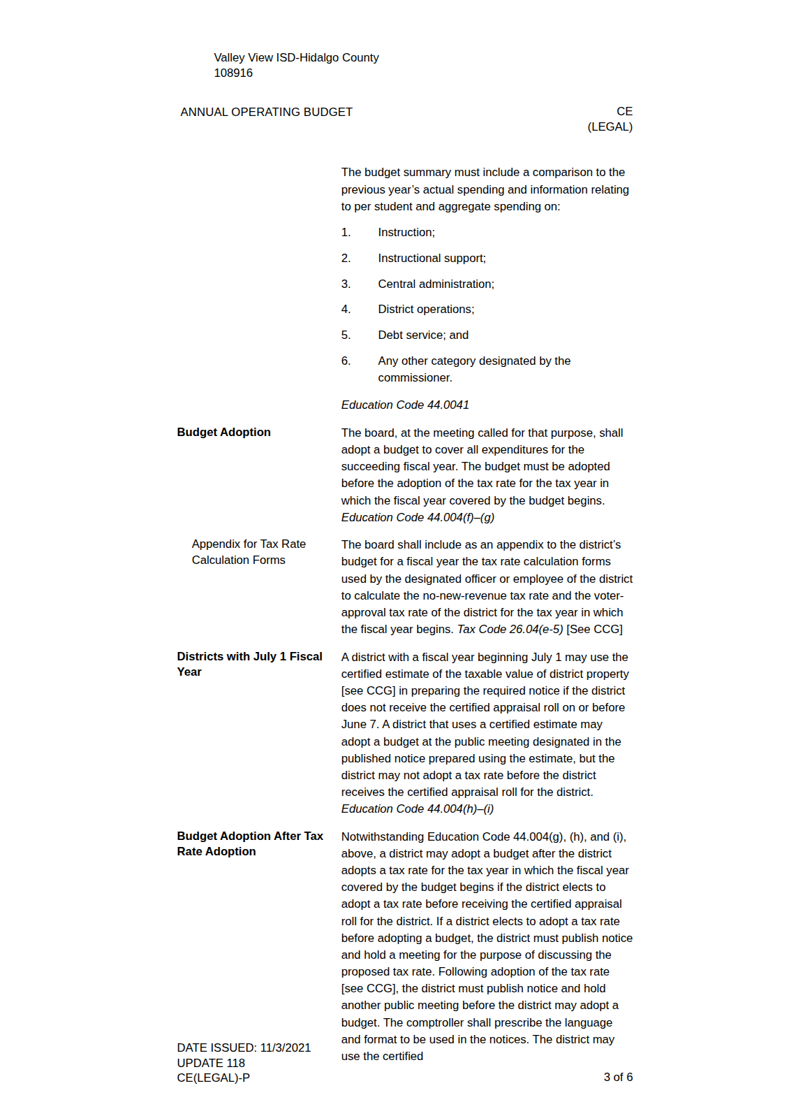Valley View ISD-Hidalgo County
108916
ANNUAL OPERATING BUDGET
CE
(LEGAL)
The budget summary must include a comparison to the previous year’s actual spending and information relating to per student and aggregate spending on:
1. Instruction;
2. Instructional support;
3. Central administration;
4. District operations;
5. Debt service; and
6. Any other category designated by the commissioner.
Education Code 44.0041
Budget Adoption
The board, at the meeting called for that purpose, shall adopt a budget to cover all expenditures for the succeeding fiscal year. The budget must be adopted before the adoption of the tax rate for the tax year in which the fiscal year covered by the budget begins. Education Code 44.004(f)–(g)
Appendix for Tax Rate Calculation Forms
The board shall include as an appendix to the district’s budget for a fiscal year the tax rate calculation forms used by the designated officer or employee of the district to calculate the no-new-revenue tax rate and the voter-approval tax rate of the district for the tax year in which the fiscal year begins. Tax Code 26.04(e-5) [See CCG]
Districts with July 1 Fiscal Year
A district with a fiscal year beginning July 1 may use the certified estimate of the taxable value of district property [see CCG] in preparing the required notice if the district does not receive the certified appraisal roll on or before June 7. A district that uses a certified estimate may adopt a budget at the public meeting designated in the published notice prepared using the estimate, but the district may not adopt a tax rate before the district receives the certified appraisal roll for the district. Education Code 44.004(h)–(i)
Budget Adoption After Tax Rate Adoption
Notwithstanding Education Code 44.004(g), (h), and (i), above, a district may adopt a budget after the district adopts a tax rate for the tax year in which the fiscal year covered by the budget begins if the district elects to adopt a tax rate before receiving the certified appraisal roll for the district. If a district elects to adopt a tax rate before adopting a budget, the district must publish notice and hold a meeting for the purpose of discussing the proposed tax rate. Following adoption of the tax rate [see CCG], the district must publish notice and hold another public meeting before the district may adopt a budget. The comptroller shall prescribe the language and format to be used in the notices. The district may use the certified
DATE ISSUED: 11/3/2021
UPDATE 118
CE(LEGAL)-P
3 of 6